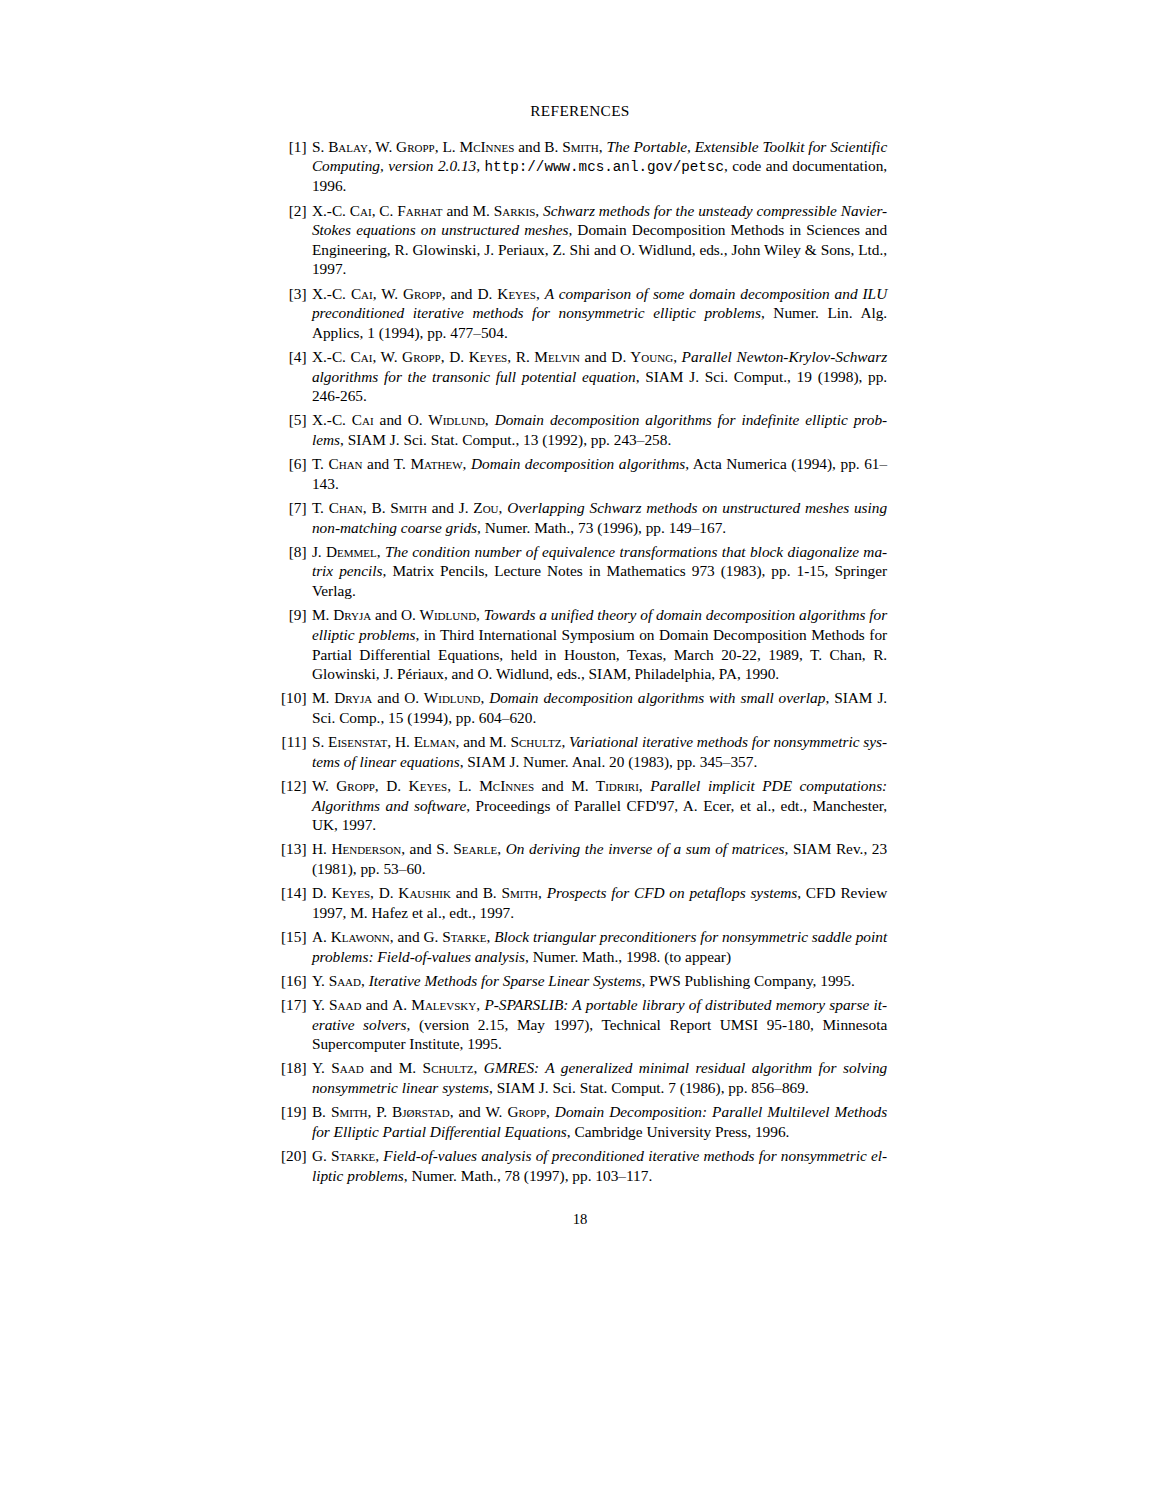REFERENCES
[1] S. Balay, W. Gropp, L. McInnes and B. Smith, The Portable, Extensible Toolkit for Scientific Computing, version 2.0.13, http://www.mcs.anl.gov/petsc, code and documentation, 1996.
[2] X.-C. Cai, C. Farhat and M. Sarkis, Schwarz methods for the unsteady compressible Navier-Stokes equations on unstructured meshes, Domain Decomposition Methods in Sciences and Engineering, R. Glowinski, J. Periaux, Z. Shi and O. Widlund, eds., John Wiley & Sons, Ltd., 1997.
[3] X.-C. Cai, W. Gropp, and D. Keyes, A comparison of some domain decomposition and ILU preconditioned iterative methods for nonsymmetric elliptic problems, Numer. Lin. Alg. Applics, 1 (1994), pp. 477–504.
[4] X.-C. Cai, W. Gropp, D. Keyes, R. Melvin and D. Young, Parallel Newton-Krylov-Schwarz algorithms for the transonic full potential equation, SIAM J. Sci. Comput., 19 (1998), pp. 246-265.
[5] X.-C. Cai and O. Widlund, Domain decomposition algorithms for indefinite elliptic problems, SIAM J. Sci. Stat. Comput., 13 (1992), pp. 243–258.
[6] T. Chan and T. Mathew, Domain decomposition algorithms, Acta Numerica (1994), pp. 61–143.
[7] T. Chan, B. Smith and J. Zou, Overlapping Schwarz methods on unstructured meshes using non-matching coarse grids, Numer. Math., 73 (1996), pp. 149–167.
[8] J. Demmel, The condition number of equivalence transformations that block diagonalize matrix pencils, Matrix Pencils, Lecture Notes in Mathematics 973 (1983), pp. 1-15, Springer Verlag.
[9] M. Dryja and O. Widlund, Towards a unified theory of domain decomposition algorithms for elliptic problems, in Third International Symposium on Domain Decomposition Methods for Partial Differential Equations, held in Houston, Texas, March 20-22, 1989, T. Chan, R. Glowinski, J. Périaux, and O. Widlund, eds., SIAM, Philadelphia, PA, 1990.
[10] M. Dryja and O. Widlund, Domain decomposition algorithms with small overlap, SIAM J. Sci. Comp., 15 (1994), pp. 604–620.
[11] S. Eisenstat, H. Elman, and M. Schultz, Variational iterative methods for nonsymmetric systems of linear equations, SIAM J. Numer. Anal. 20 (1983), pp. 345–357.
[12] W. Gropp, D. Keyes, L. McInnes and M. Tidriri, Parallel implicit PDE computations: Algorithms and software, Proceedings of Parallel CFD'97, A. Ecer, et al., edt., Manchester, UK, 1997.
[13] H. Henderson, and S. Searle, On deriving the inverse of a sum of matrices, SIAM Rev., 23 (1981), pp. 53–60.
[14] D. Keyes, D. Kaushik and B. Smith, Prospects for CFD on petaflops systems, CFD Review 1997, M. Hafez et al., edt., 1997.
[15] A. Klawonn, and G. Starke, Block triangular preconditioners for nonsymmetric saddle point problems: Field-of-values analysis, Numer. Math., 1998. (to appear)
[16] Y. Saad, Iterative Methods for Sparse Linear Systems, PWS Publishing Company, 1995.
[17] Y. Saad and A. Malevsky, P-SPARSLIB: A portable library of distributed memory sparse iterative solvers, (version 2.15, May 1997), Technical Report UMSI 95-180, Minnesota Supercomputer Institute, 1995.
[18] Y. Saad and M. Schultz, GMRES: A generalized minimal residual algorithm for solving nonsymmetric linear systems, SIAM J. Sci. Stat. Comput. 7 (1986), pp. 856–869.
[19] B. Smith, P. Bjørstad, and W. Gropp, Domain Decomposition: Parallel Multilevel Methods for Elliptic Partial Differential Equations, Cambridge University Press, 1996.
[20] G. Starke, Field-of-values analysis of preconditioned iterative methods for nonsymmetric elliptic problems, Numer. Math., 78 (1997), pp. 103–117.
18